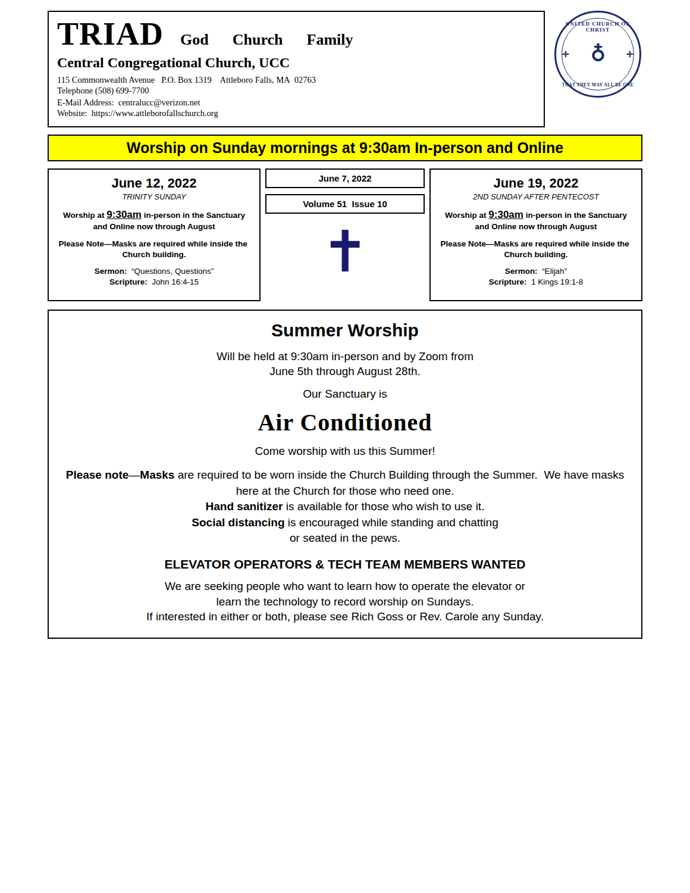TRIAD God Church Family
Central Congregational Church, UCC
115 Commonwealth Avenue P.O. Box 1319 Attleboro Falls, MA 02763
Telephone (508) 699-7700
E-Mail Address: centralucc@verizon.net
Website: https://www.attleborofallschurch.org
UNITED CHURCH OF CHRIST
✛
✛
♁
THAT THEY MAY ALL BE ONE
Worship on Sunday mornings at 9:30am In-person and Online
June 12, 2022
TRINITY SUNDAY
Worship at 9:30am in-person in the Sanctuary and Online now through August
Please Note—Masks are required while inside the Church building.
Sermon: “Questions, Questions”
Scripture: John 16:4-15
June 7, 2022
Volume 51 Issue 10
✝
June 19, 2022
2ND SUNDAY AFTER PENTECOST
Worship at 9:30am in-person in the Sanctuary and Online now through August
Please Note—Masks are required while inside the Church building.
Sermon: “Elijah”
Scripture: 1 Kings 19:1-8
Summer Worship
Will be held at 9:30am in-person and by Zoom from
June 5th through August 28th.
Our Sanctuary is
Air Conditioned
Come worship with us this Summer!
Please note—Masks are required to be worn inside the Church Building through the Summer. We have masks here at the Church for those who need one.
Hand sanitizer is available for those who wish to use it.
Social distancing is encouraged while standing and chatting
or seated in the pews.
ELEVATOR OPERATORS & TECH TEAM MEMBERS WANTED
We are seeking people who want to learn how to operate the elevator or
learn the technology to record worship on Sundays.
If interested in either or both, please see Rich Goss or Rev. Carole any Sunday.